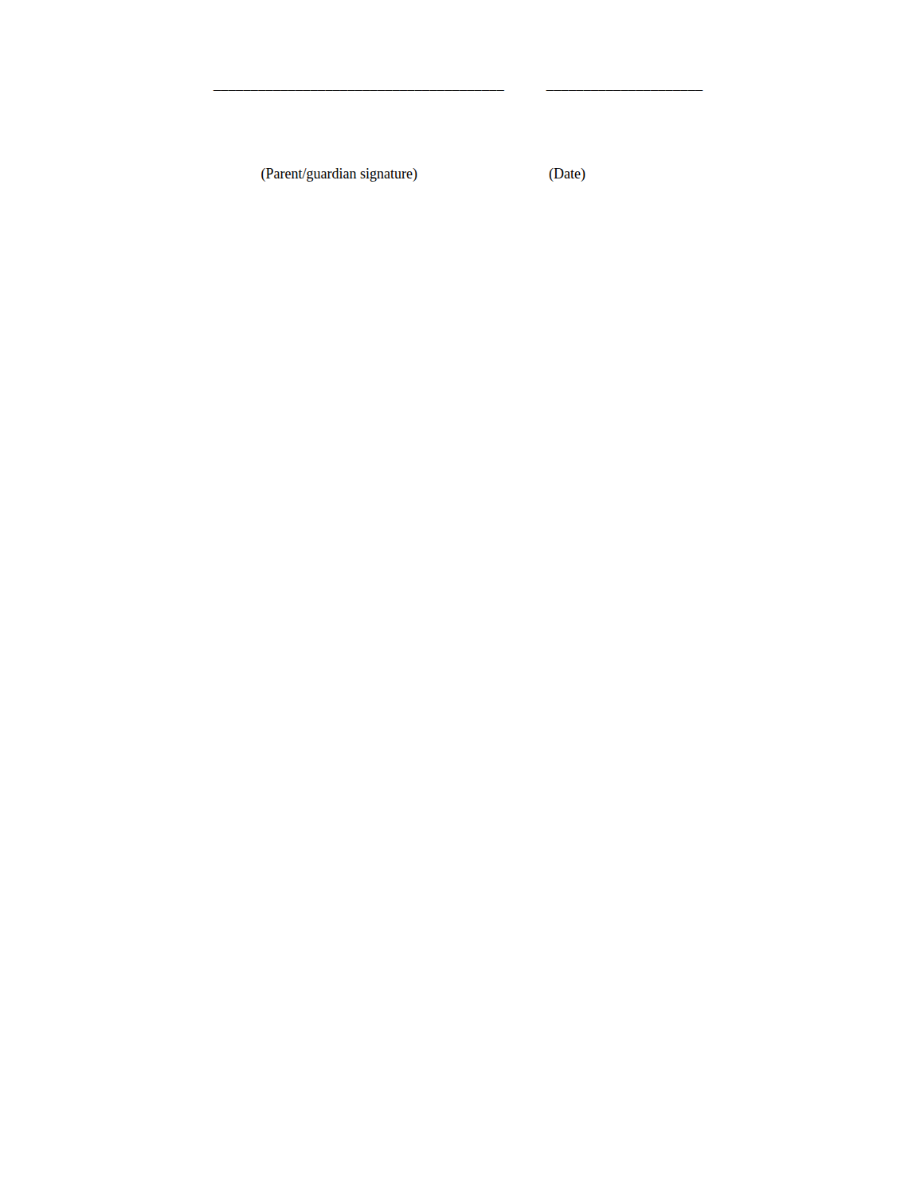_______________________________________ _____________________
(Parent/guardian signature) (Date)